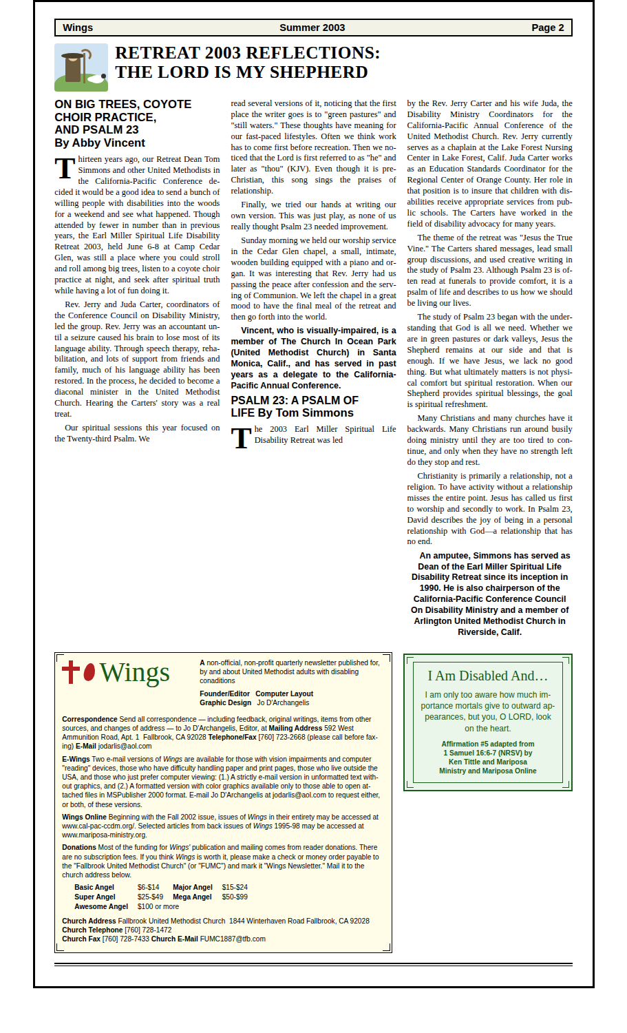Wings
Summer 2003
Page 2
RETREAT 2003 REFLECTIONS:
THE LORD IS MY SHEPHERD
ON BIG TREES, COYOTE
CHOIR PRACTICE,
AND PSALM 23
By Abby Vincent
Thirteen years ago, our Retreat Dean Tom Simmons and other United Methodists in the California-Pacific Conference decided it would be a good idea to send a bunch of willing people with disabilities into the woods for a weekend and see what happened. Though attended by fewer in number than in previous years, the Earl Miller Spiritual Life Disability Retreat 2003, held June 6-8 at Camp Cedar Glen, was still a place where you could stroll and roll among big trees, listen to a coyote choir practice at night, and seek after spiritual truth while having a lot of fun doing it.
Rev. Jerry and Juda Carter, coordinators of the Conference Council on Disability Ministry, led the group. Rev. Jerry was an accountant until a seizure caused his brain to lose most of its language ability. Through speech therapy, rehabilitation, and lots of support from friends and family, much of his language ability has been restored. In the process, he decided to become a diaconal minister in the United Methodist Church. Hearing the Carters' story was a real treat.
Our spiritual sessions this year focused on the Twenty-third Psalm. We
read several versions of it, noticing that the first place the writer goes is to "green pastures" and "still waters." These thoughts have meaning for our fast-paced lifestyles. Often we think work has to come first before recreation. Then we noticed that the Lord is first referred to as "he" and later as "thou" (KJV). Even though it is pre-Christian, this song sings the praises of relationship.
Finally, we tried our hands at writing our own version. This was just play, as none of us really thought Psalm 23 needed improvement.
Sunday morning we held our worship service in the Cedar Glen chapel, a small, intimate, wooden building equipped with a piano and organ. It was interesting that Rev. Jerry had us passing the peace after confession and the serving of Communion. We left the chapel in a great mood to have the final meal of the retreat and then go forth into the world.
Vincent, who is visually-impaired, is a member of The Church In Ocean Park (United Methodist Church) in Santa Monica, Calif., and has served in past years as a delegate to the California-Pacific Annual Conference.
PSALM 23: A PSALM OF
LIFE By Tom Simmons
The 2003 Earl Miller Spiritual Life Disability Retreat was led
by the Rev. Jerry Carter and his wife Juda, the Disability Ministry Coordinators for the California-Pacific Annual Conference of the United Methodist Church. Rev. Jerry currently serves as a chaplain at the Lake Forest Nursing Center in Lake Forest, Calif. Juda Carter works as an Education Standards Coordinator for the Regional Center of Orange County. Her role in that position is to insure that children with disabilities receive appropriate services from public schools. The Carters have worked in the field of disability advocacy for many years.
The theme of the retreat was "Jesus the True Vine." The Carters shared messages, lead small group discussions, and used creative writing in the study of Psalm 23. Although Psalm 23 is often read at funerals to provide comfort, it is a psalm of life and describes to us how we should be living our lives.
The study of Psalm 23 began with the understanding that God is all we need. Whether we are in green pastures or dark valleys, Jesus the Shepherd remains at our side and that is enough. If we have Jesus, we lack no good thing. But what ultimately matters is not physical comfort but spiritual restoration. When our Shepherd provides spiritual blessings, the goal is spiritual refreshment.
Many Christians and many churches have it backwards. Many Christians run around busily doing ministry until they are too tired to continue, and only when they have no strength left do they stop and rest.
Christianity is primarily a relationship, not a religion. To have activity without a relationship misses the entire point. Jesus has called us first to worship and secondly to work. In Psalm 23, David describes the joy of being in a personal relationship with God—a relationship that has no end.
An amputee, Simmons has served as Dean of the Earl Miller Spiritual Life Disability Retreat since its inception in 1990. He is also chairperson of the California-Pacific Conference Council On Disability Ministry and a member of Arlington United Methodist Church in Riverside, Calif.
Wings
A non-official, non-profit quarterly newsletter published for, by and about United Methodist adults with disabling conaditions
Founder/Editor Computer Layout
Graphic Design Jo D'Archangelis
Correspondence Send all correspondence — including feedback, original writings, items from other sources, and changes of address — to Jo D'Archangelis, Editor, at Mailing Address 592 West Ammunition Road, Apt. 1 Fallbrook, CA 92028 Telephone/Fax [760] 723-2668 (please call before faxing) E-Mail jodarlis@aol.com
E-Wings Two e-mail versions of Wings are available for those with vision impairments and computer "reading" devices, those who have difficulty handling paper and print pages, those who live outside the USA, and those who just prefer computer viewing: (1.) A strictly e-mail version in unformatted text without graphics, and (2.) A formatted version with color graphics available only to those able to open attached files in MSPublisher 2000 format. E-mail Jo D'Archangelis at jodarlis@aol.com to request either, or both, of these versions.
Wings Online Beginning with the Fall 2002 issue, issues of Wings in their entirety may be accessed at www.cal-pac-ccdm.org/. Selected articles from back issues of Wings 1995-98 may be accessed at www.mariposa-ministry.org.
Donations Most of the funding for Wings' publication and mailing comes from reader donations. There are no subscription fees. If you think Wings is worth it, please make a check or money order payable to the "Fallbrook United Methodist Church" (or "FUMC") and mark it "Wings Newsletter." Mail it to the church address below.
| Basic Angel | $6-$14 | Major Angel | $15-$24 |
| Super Angel | $25-$49 | Mega Angel | $50-$99 |
| Awesome Angel | $100 or more |
Church Address Fallbrook United Methodist Church 1844 Winterhaven Road Fallbrook, CA 92028 Church Telephone [760] 728-1472
Church Fax [760] 728-7433 Church E-Mail FUMC1887@tfb.com
I Am Disabled And…
I am only too aware how much importance mortals give to outward appearances, but you, O LORD, look on the heart.
Affirmation #5 adapted from
1 Samuel 16:6-7 (NRSV) by
Ken Tittle and Mariposa
Ministry and Mariposa Online